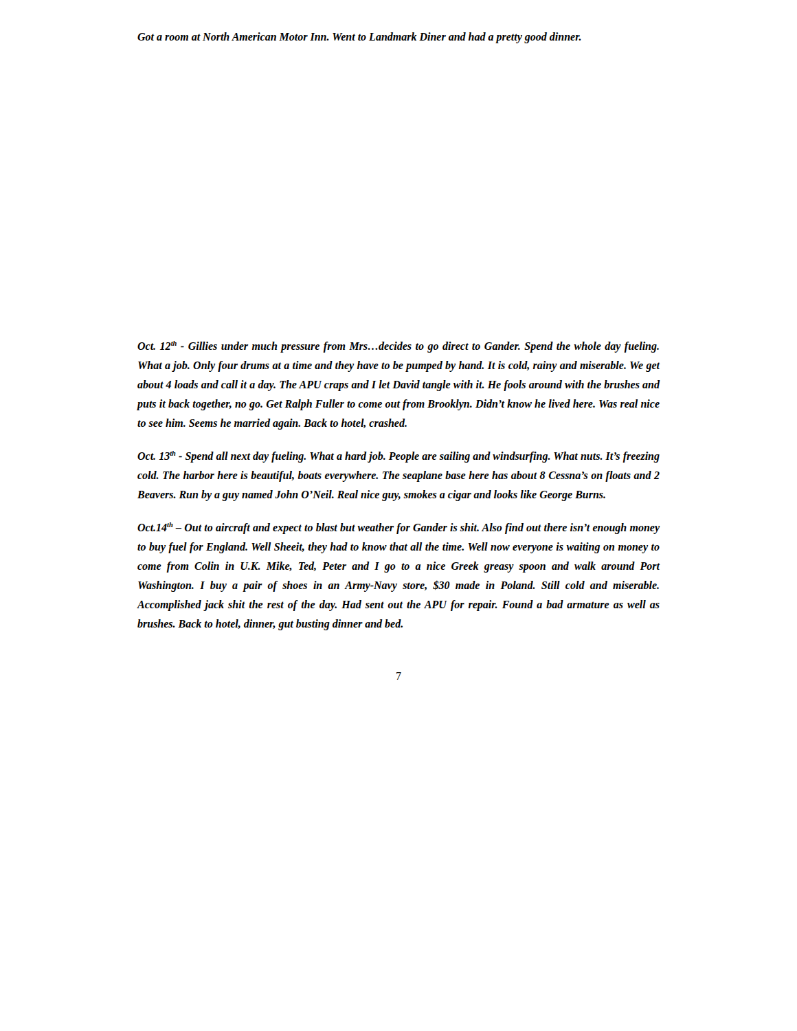Got a room at North American Motor Inn. Went to Landmark Diner and had a pretty good dinner.
Oct. 12th - Gillies under much pressure from Mrs…decides to go direct to Gander. Spend the whole day fueling. What a job. Only four drums at a time and they have to be pumped by hand. It is cold, rainy and miserable. We get about 4 loads and call it a day. The APU craps and I let David tangle with it. He fools around with the brushes and puts it back together, no go. Get Ralph Fuller to come out from Brooklyn. Didn’t know he lived here. Was real nice to see him. Seems he married again. Back to hotel, crashed.
Oct. 13th - Spend all next day fueling. What a hard job. People are sailing and windsurfing. What nuts. It’s freezing cold. The harbor here is beautiful, boats everywhere. The seaplane base here has about 8 Cessna’s on floats and 2 Beavers. Run by a guy named John O’Neil. Real nice guy, smokes a cigar and looks like George Burns.
Oct.14th – Out to aircraft and expect to blast but weather for Gander is shit. Also find out there isn’t enough money to buy fuel for England. Well Sheeit, they had to know that all the time. Well now everyone is waiting on money to come from Colin in U.K. Mike, Ted, Peter and I go to a nice Greek greasy spoon and walk around Port Washington. I buy a pair of shoes in an Army-Navy store, $30 made in Poland. Still cold and miserable. Accomplished jack shit the rest of the day. Had sent out the APU for repair. Found a bad armature as well as brushes. Back to hotel, dinner, gut busting dinner and bed.
7